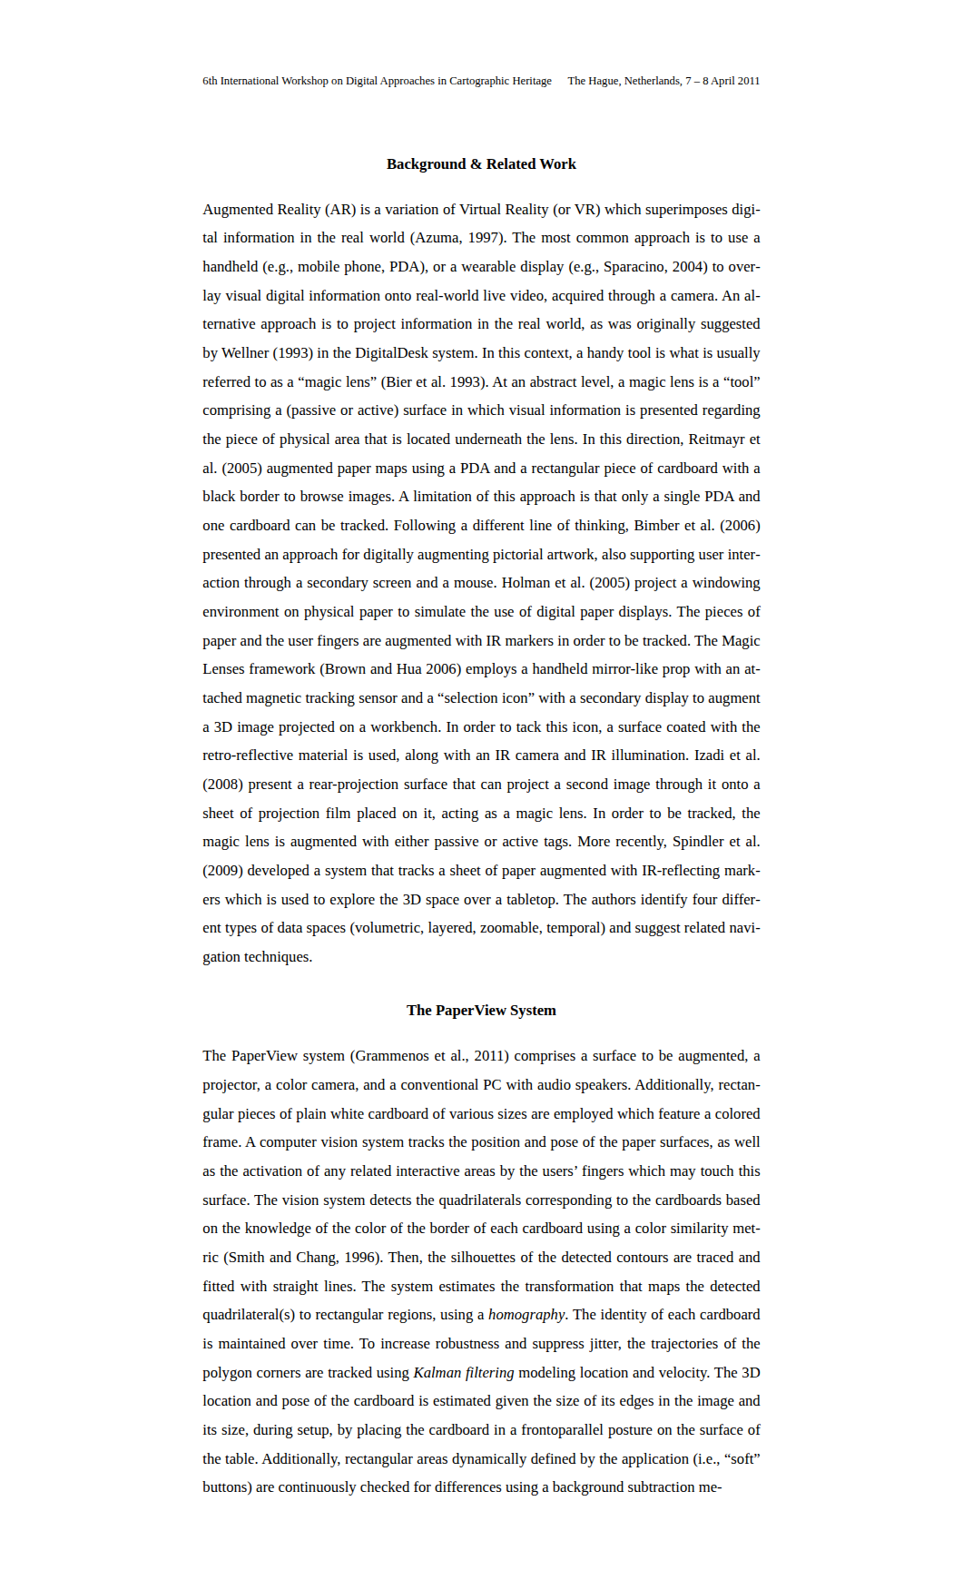6th International Workshop on Digital Approaches in Cartographic Heritage
The Hague, Netherlands, 7 – 8 April 2011
Background & Related Work
Augmented Reality (AR) is a variation of Virtual Reality (or VR) which superimposes digital information in the real world (Azuma, 1997). The most common approach is to use a handheld (e.g., mobile phone, PDA), or a wearable display (e.g., Sparacino, 2004) to overlay visual digital information onto real-world live video, acquired through a camera. An alternative approach is to project information in the real world, as was originally suggested by Wellner (1993) in the DigitalDesk system. In this context, a handy tool is what is usually referred to as a “magic lens” (Bier et al. 1993). At an abstract level, a magic lens is a “tool” comprising a (passive or active) surface in which visual information is presented regarding the piece of physical area that is located underneath the lens. In this direction, Reitmayr et al. (2005) augmented paper maps using a PDA and a rectangular piece of cardboard with a black border to browse images. A limitation of this approach is that only a single PDA and one cardboard can be tracked. Following a different line of thinking, Bimber et al. (2006) presented an approach for digitally augmenting pictorial artwork, also supporting user interaction through a secondary screen and a mouse. Holman et al. (2005) project a windowing environment on physical paper to simulate the use of digital paper displays. The pieces of paper and the user fingers are augmented with IR markers in order to be tracked. The Magic Lenses framework (Brown and Hua 2006) employs a handheld mirror-like prop with an attached magnetic tracking sensor and a “selection icon” with a secondary display to augment a 3D image projected on a workbench. In order to tack this icon, a surface coated with the retro-reflective material is used, along with an IR camera and IR illumination. Izadi et al. (2008) present a rear-projection surface that can project a second image through it onto a sheet of projection film placed on it, acting as a magic lens. In order to be tracked, the magic lens is augmented with either passive or active tags. More recently, Spindler et al. (2009) developed a system that tracks a sheet of paper augmented with IR-reflecting markers which is used to explore the 3D space over a tabletop. The authors identify four different types of data spaces (volumetric, layered, zoomable, temporal) and suggest related navigation techniques.
The PaperView System
The PaperView system (Grammenos et al., 2011) comprises a surface to be augmented, a projector, a color camera, and a conventional PC with audio speakers. Additionally, rectangular pieces of plain white cardboard of various sizes are employed which feature a colored frame. A computer vision system tracks the position and pose of the paper surfaces, as well as the activation of any related interactive areas by the users’ fingers which may touch this surface. The vision system detects the quadrilaterals corresponding to the cardboards based on the knowledge of the color of the border of each cardboard using a color similarity metric (Smith and Chang, 1996). Then, the silhouettes of the detected contours are traced and fitted with straight lines. The system estimates the transformation that maps the detected quadrilateral(s) to rectangular regions, using a homography. The identity of each cardboard is maintained over time. To increase robustness and suppress jitter, the trajectories of the polygon corners are tracked using Kalman filtering modeling location and velocity. The 3D location and pose of the cardboard is estimated given the size of its edges in the image and its size, during setup, by placing the cardboard in a frontoparallel posture on the surface of the table. Additionally, rectangular areas dynamically defined by the application (i.e., “soft” buttons) are continuously checked for differences using a background subtraction me-